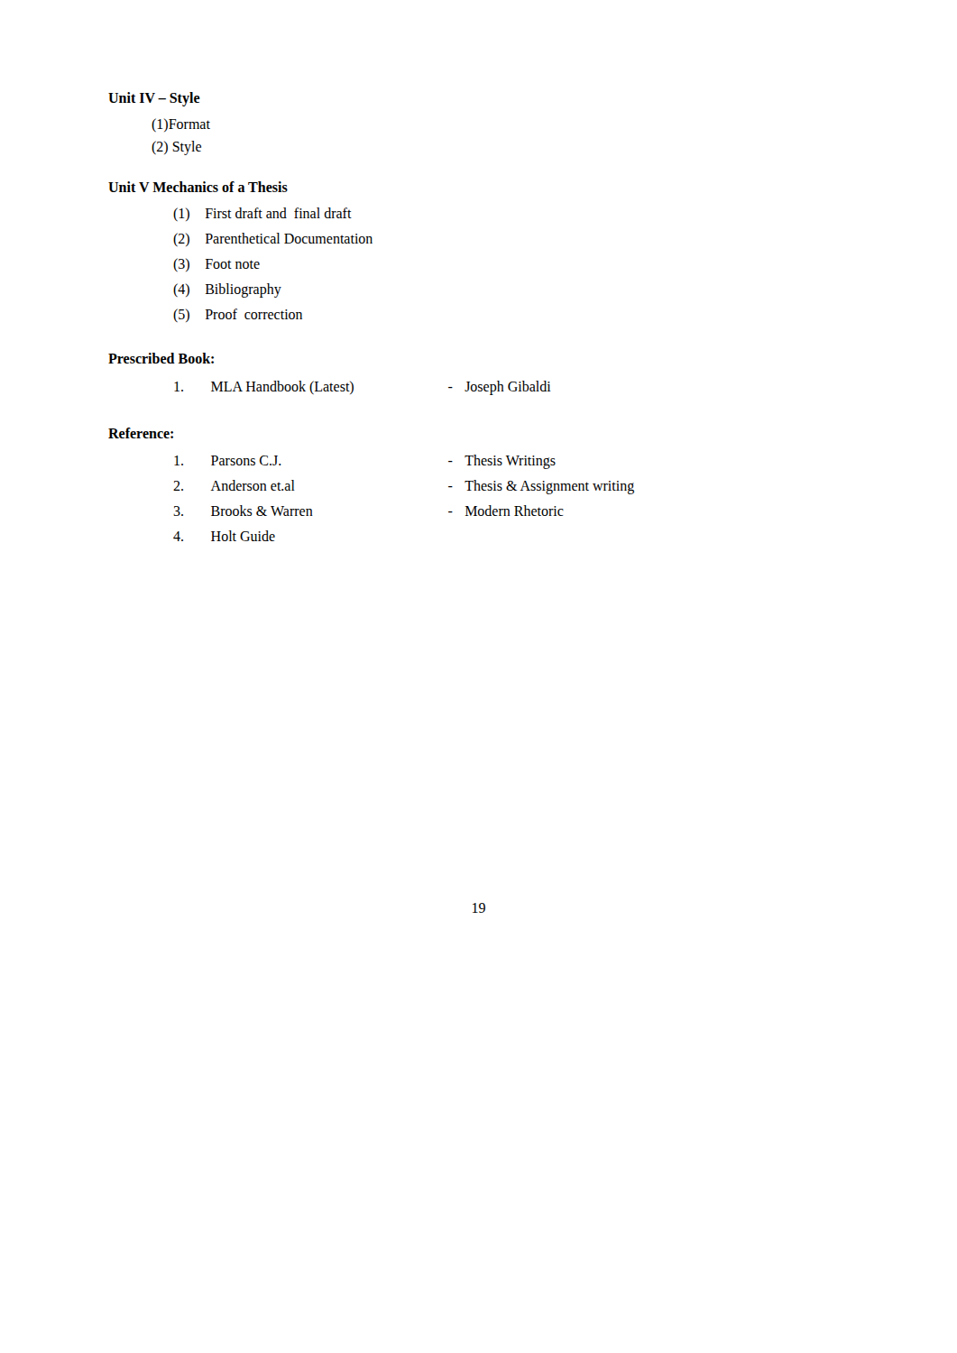Unit IV – Style
(1)Format
(2) Style
Unit V Mechanics of a Thesis
(1) First draft and final draft
(2) Parenthetical Documentation
(3) Foot note
(4) Bibliography
(5) Proof correction
Prescribed Book:
| 1. | MLA Handbook (Latest) | - | Joseph Gibaldi |
Reference:
| 1. | Parsons C.J. | - | Thesis Writings |
| 2. | Anderson et.al | - | Thesis & Assignment writing |
| 3. | Brooks & Warren | - | Modern Rhetoric |
| 4. | Holt Guide | | |
19